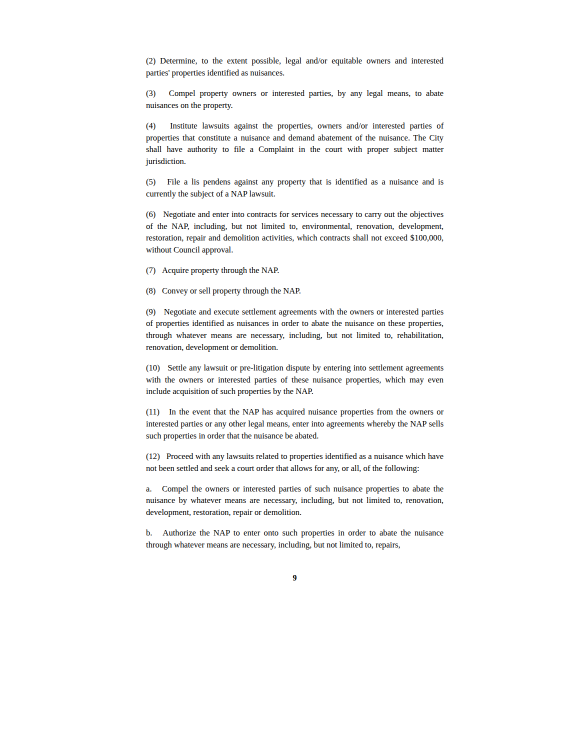(2) Determine, to the extent possible, legal and/or equitable owners and interested parties' properties identified as nuisances.
(3) Compel property owners or interested parties, by any legal means, to abate nuisances on the property.
(4) Institute lawsuits against the properties, owners and/or interested parties of properties that constitute a nuisance and demand abatement of the nuisance. The City shall have authority to file a Complaint in the court with proper subject matter jurisdiction.
(5) File a lis pendens against any property that is identified as a nuisance and is currently the subject of a NAP lawsuit.
(6) Negotiate and enter into contracts for services necessary to carry out the objectives of the NAP, including, but not limited to, environmental, renovation, development, restoration, repair and demolition activities, which contracts shall not exceed $100,000, without Council approval.
(7) Acquire property through the NAP.
(8) Convey or sell property through the NAP.
(9) Negotiate and execute settlement agreements with the owners or interested parties of properties identified as nuisances in order to abate the nuisance on these properties, through whatever means are necessary, including, but not limited to, rehabilitation, renovation, development or demolition.
(10) Settle any lawsuit or pre-litigation dispute by entering into settlement agreements with the owners or interested parties of these nuisance properties, which may even include acquisition of such properties by the NAP.
(11) In the event that the NAP has acquired nuisance properties from the owners or interested parties or any other legal means, enter into agreements whereby the NAP sells such properties in order that the nuisance be abated.
(12) Proceed with any lawsuits related to properties identified as a nuisance which have not been settled and seek a court order that allows for any, or all, of the following:
a. Compel the owners or interested parties of such nuisance properties to abate the nuisance by whatever means are necessary, including, but not limited to, renovation, development, restoration, repair or demolition.
b. Authorize the NAP to enter onto such properties in order to abate the nuisance through whatever means are necessary, including, but not limited to, repairs,
9